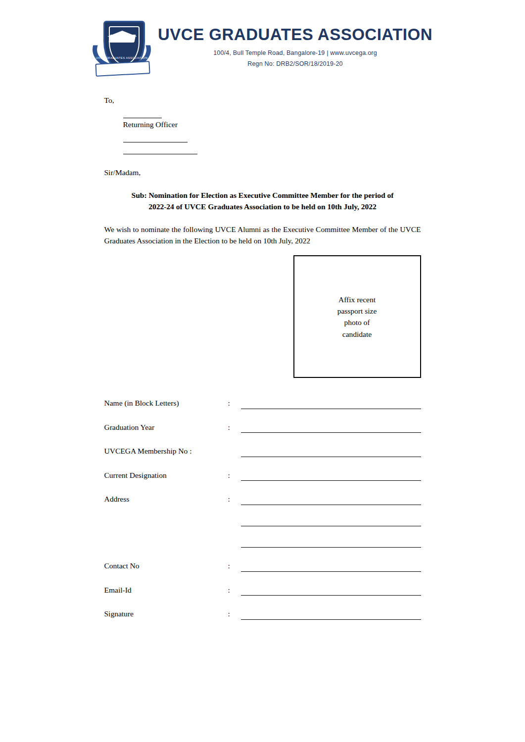UVCE GRADUATES ASSOCIATION
UVCE GRADUATES ASSOCIATION
100/4, Bull Temple Road, Bangalore-19 | www.uvcega.org
Regn No: DRB2/SOR/18/2019-20
To,
Returning Officer
Sir/Madam,
Sub: Nomination for Election as Executive Committee Member for the period of 2022-24 of UVCE Graduates Association to be held on 10th July, 2022
We wish to nominate the following UVCE Alumni as the Executive Committee Member of the UVCE Graduates Association in the Election to be held on 10th July, 2022
Affix recent
passport size
photo of
candidate
| Name (in Block Letters) | : | |
| Graduation Year | : | |
| UVCEGA Membership No : | | |
| Current Designation | : | |
| Address | : | |
| Contact No | : | |
| Email-Id | : | |
| Signature | : | |